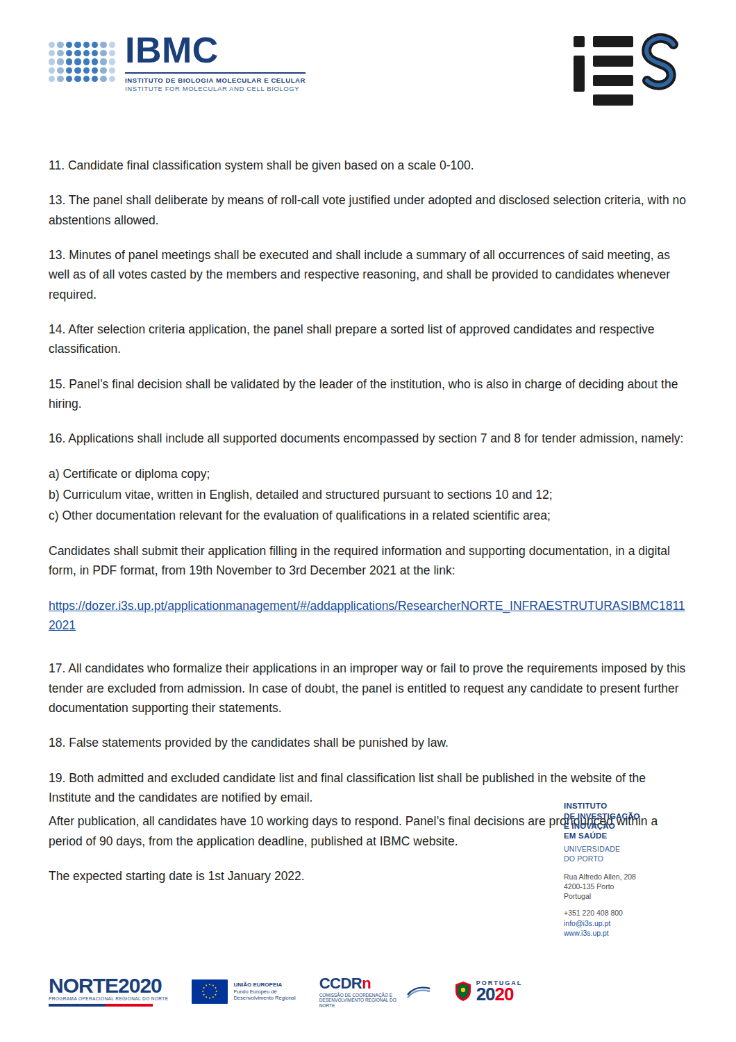IBMC
INSTITUTO DE BIOLOGIA MOLECULAR E CELULAR
INSTITUTE FOR MOLECULAR AND CELL BIOLOGY
11. Candidate final classification system shall be given based on a scale 0-100.
13. The panel shall deliberate by means of roll-call vote justified under adopted and disclosed selection criteria, with no abstentions allowed.
13. Minutes of panel meetings shall be executed and shall include a summary of all occurrences of said meeting, as well as of all votes casted by the members and respective reasoning, and shall be provided to candidates whenever required.
14. After selection criteria application, the panel shall prepare a sorted list of approved candidates and respective classification.
15. Panel’s final decision shall be validated by the leader of the institution, who is also in charge of deciding about the hiring.
16. Applications shall include all supported documents encompassed by section 7 and 8 for tender admission, namely:
a) Certificate or diploma copy;
b) Curriculum vitae, written in English, detailed and structured pursuant to sections 10 and 12;
c) Other documentation relevant for the evaluation of qualifications in a related scientific area;
Candidates shall submit their application filling in the required information and supporting documentation, in a digital form, in PDF format, from 19th November to 3rd December 2021 at the link:
https://dozer.i3s.up.pt/applicationmanagement/#/addapplications/ResearcherNORTE_INFRAESTRUTURASIBMC18112021
17. All candidates who formalize their applications in an improper way or fail to prove the requirements imposed by this tender are excluded from admission. In case of doubt, the panel is entitled to request any candidate to present further documentation supporting their statements.
18. False statements provided by the candidates shall be punished by law.
19. Both admitted and excluded candidate list and final classification list shall be published in the website of the Institute and the candidates are notified by email.
After publication, all candidates have 10 working days to respond. Panel’s final decisions are pronounced within a period of 90 days, from the application deadline, published at IBMC website.
The expected starting date is 1st January 2022.
INSTITUTO
DE INVESTIGAÇÃO
E INOVAÇÃO
EM SAÚDE
UNIVERSIDADE
DO PORTO
Rua Alfredo Allen, 208
4200-135 Porto
Portugal
+351 220 408 800
info@i3s.up.pt
www.i3s.up.pt
NORTE2020
Programa Operacional Regional do Norte
UNIÃO EUROPEIA Fundo Europeu de
Desenvolvimento Regional
CCDRn
COMISSÃO DE COORDENAÇÃO E
DESENVOLVIMENTO REGIONAL DO NORTE
PORTUGAL
2020